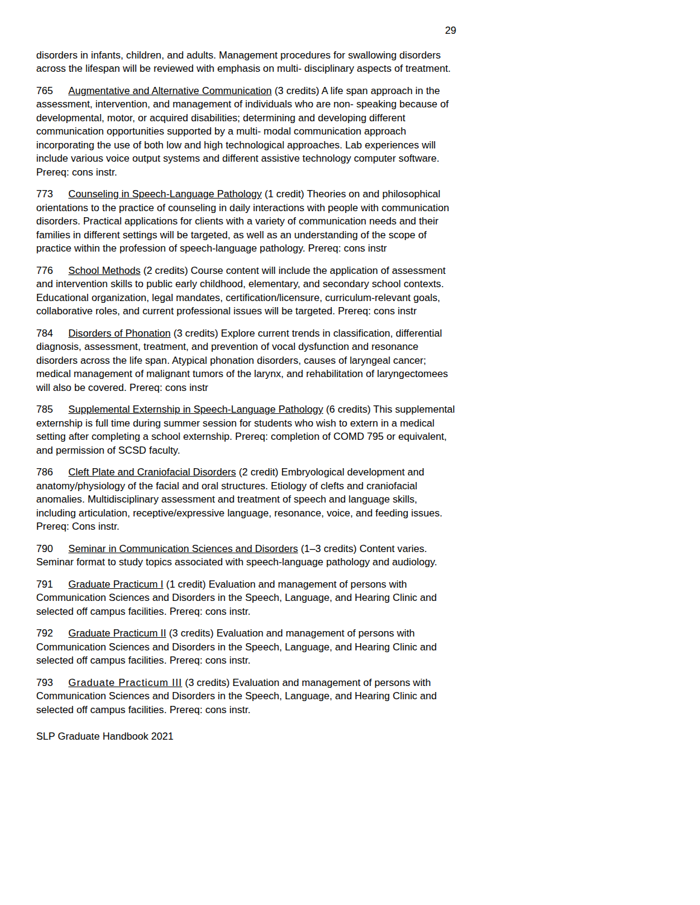29
disorders in infants, children, and adults. Management procedures for swallowing disorders across the lifespan will be reviewed with emphasis on multi- disciplinary aspects of treatment.
765 Augmentative and Alternative Communication (3 credits) A life span approach in the assessment, intervention, and management of individuals who are non- speaking because of developmental, motor, or acquired disabilities; determining and developing different communication opportunities supported by a multi- modal communication approach incorporating the use of both low and high technological approaches. Lab experiences will include various voice output systems and different assistive technology computer software. Prereq: cons instr.
773 Counseling in Speech-Language Pathology (1 credit) Theories on and philosophical orientations to the practice of counseling in daily interactions with people with communication disorders. Practical applications for clients with a variety of communication needs and their families in different settings will be targeted, as well as an understanding of the scope of practice within the profession of speech-language pathology. Prereq: cons instr
776 School Methods (2 credits) Course content will include the application of assessment and intervention skills to public early childhood, elementary, and secondary school contexts. Educational organization, legal mandates, certification/licensure, curriculum-relevant goals, collaborative roles, and current professional issues will be targeted. Prereq: cons instr
784 Disorders of Phonation (3 credits) Explore current trends in classification, differential diagnosis, assessment, treatment, and prevention of vocal dysfunction and resonance disorders across the life span. Atypical phonation disorders, causes of laryngeal cancer; medical management of malignant tumors of the larynx, and rehabilitation of laryngectomees will also be covered. Prereq: cons instr
785 Supplemental Externship in Speech-Language Pathology (6 credits) This supplemental externship is full time during summer session for students who wish to extern in a medical setting after completing a school externship. Prereq: completion of COMD 795 or equivalent, and permission of SCSD faculty.
786 Cleft Plate and Craniofacial Disorders (2 credit) Embryological development and anatomy/physiology of the facial and oral structures. Etiology of clefts and craniofacial anomalies. Multidisciplinary assessment and treatment of speech and language skills, including articulation, receptive/expressive language, resonance, voice, and feeding issues. Prereq: Cons instr.
790 Seminar in Communication Sciences and Disorders (1–3 credits) Content varies. Seminar format to study topics associated with speech-language pathology and audiology.
791 Graduate Practicum I (1 credit) Evaluation and management of persons with Communication Sciences and Disorders in the Speech, Language, and Hearing Clinic and selected off campus facilities. Prereq: cons instr.
792 Graduate Practicum II (3 credits) Evaluation and management of persons with Communication Sciences and Disorders in the Speech, Language, and Hearing Clinic and selected off campus facilities. Prereq: cons instr.
793 Graduate Practicum III (3 credits) Evaluation and management of persons with Communication Sciences and Disorders in the Speech, Language, and Hearing Clinic and selected off campus facilities. Prereq: cons instr.
SLP Graduate Handbook 2021